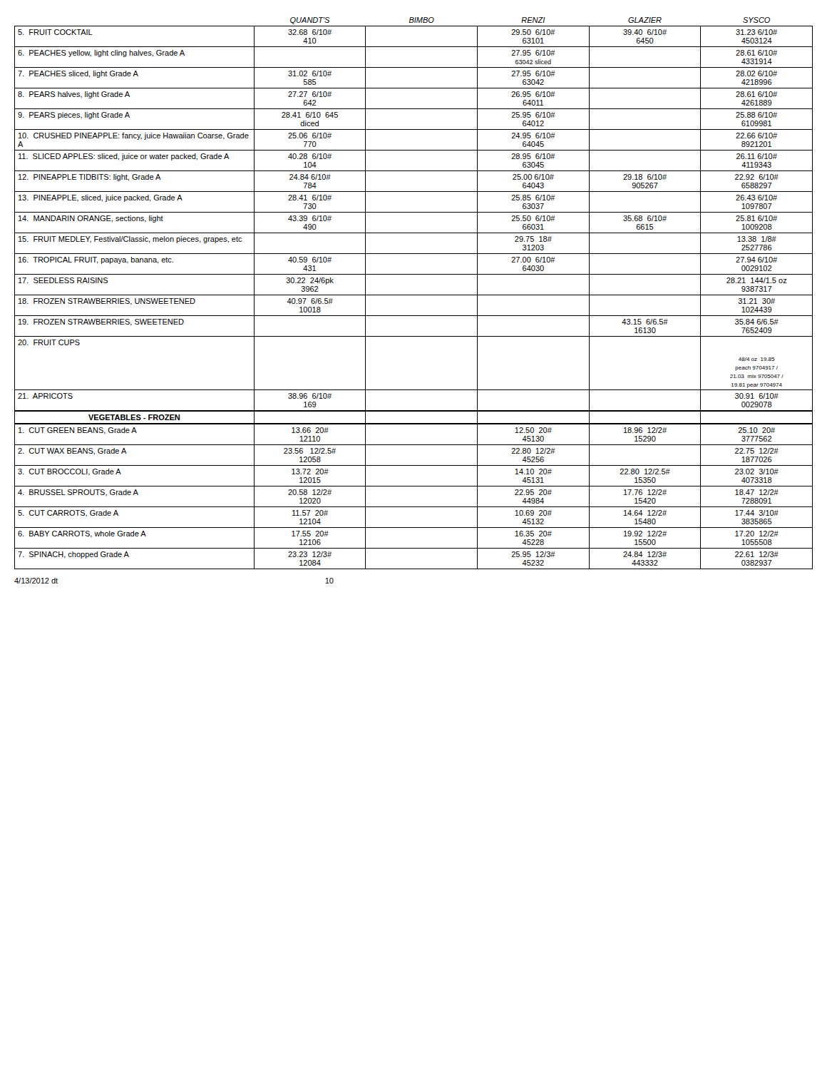| | QUANDT'S | BIMBO | RENZI | GLAZIER | SYSCO |
| 5. FRUIT COCKTAIL | 32.68 6/10# 410 | | 29.50 6/10# 63101 | 39.40 6/10# 6450 | 31.23 6/10# 4503124 |
| 6. PEACHES yellow, light cling halves, Grade A | | | 27.95 6/10# 63042 sliced | | 28.61 6/10# 4331914 |
| 7. PEACHES sliced, light Grade A | 31.02 6/10# 585 | | 27.95 6/10# 63042 | | 28.02 6/10# 4218996 |
| 8. PEARS halves, light Grade A | 27.27 6/10# 642 | | 26.95 6/10# 64011 | | 28.61 6/10# 4261889 |
| 9. PEARS pieces, light Grade A | 28.41 6/10 645 diced | | 25.95 6/10# 64012 | | 25.88 6/10# 6109981 |
| 10. CRUSHED PINEAPPLE: fancy, juice Hawaiian Coarse, Grade A | 25.06 6/10# 770 | | 24.95 6/10# 64045 | | 22.66 6/10# 8921201 |
| 11. SLICED APPLES: sliced, juice or water packed, Grade A | 40.28 6/10# 104 | | 28.95 6/10# 63045 | | 26.11 6/10# 4119343 |
| 12. PINEAPPLE TIDBITS: light, Grade A | 24.84 6/10# 784 | | 25.00 6/10# 64043 | 29.18 6/10# 905267 | 22.92 6/10# 6588297 |
| 13. PINEAPPLE, sliced, juice packed, Grade A | 28.41 6/10# 730 | | 25.85 6/10# 63037 | | 26.43 6/10# 1097807 |
| 14. MANDARIN ORANGE, sections, light | 43.39 6/10# 490 | | 25.50 6/10# 66031 | 35.68 6/10# 6615 | 25.81 6/10# 1009208 |
| 15. FRUIT MEDLEY, Festival/Classic, melon pieces, grapes, etc | | | 29.75 18# 31203 | | 13.38 1/8# 2527786 |
| 16. TROPICAL FRUIT, papaya, banana, etc. | 40.59 6/10# 431 | | 27.00 6/10# 64030 | | 27.94 6/10# 0029102 |
| 17. SEEDLESS RAISINS | 30.22 24/6pk 3962 | | | | 28.21 144/1.5 oz 9387317 |
| 18. FROZEN STRAWBERRIES, UNSWEETENED | 40.97 6/6.5# 10018 | | | | 31.21 30# 1024439 |
| 19. FROZEN STRAWBERRIES, SWEETENED | | | | 43.15 6/6.5# 16130 | 35.84 6/6.5# 7652409 |
| 20. FRUIT CUPS | | | | | 48/4 oz 19.85 peach 9704917 / 21.03 mix 9705047 / 19.81 pear 9704974 |
| 21. APRICOTS | 38.96 6/10# 169 | | | | 30.91 6/10# 0029078 |
| VEGETABLES - FROZEN | | | | | |
| 1. CUT GREEN BEANS, Grade A | 13.66 20# 12110 | | 12.50 20# 45130 | 18.96 12/2# 15290 | 25.10 20# 3777562 |
| 2. CUT WAX BEANS, Grade A | 23.56 12/2.5# 12058 | | 22.80 12/2# 45256 | | 22.75 12/2# 1877026 |
| 3. CUT BROCCOLI, Grade A | 13.72 20# 12015 | | 14.10 20# 45131 | 22.80 12/2.5# 15350 | 23.02 3/10# 4073318 |
| 4. BRUSSEL SPROUTS, Grade A | 20.58 12/2# 12020 | | 22.95 20# 44984 | 17.76 12/2# 15420 | 18.47 12/2# 7288091 |
| 5. CUT CARROTS, Grade A | 11.57 20# 12104 | | 10.69 20# 45132 | 14.64 12/2# 15480 | 17.44 3/10# 3835865 |
| 6. BABY CARROTS, whole Grade A | 17.55 20# 12106 | | 16.35 20# 45228 | 19.92 12/2# 15500 | 17.20 12/2# 1055508 |
| 7. SPINACH, chopped Grade A | 23.23 12/3# 12084 | | 25.95 12/3# 45232 | 24.84 12/3# 443332 | 22.61 12/3# 0382937 |
4/13/2012 dt 10